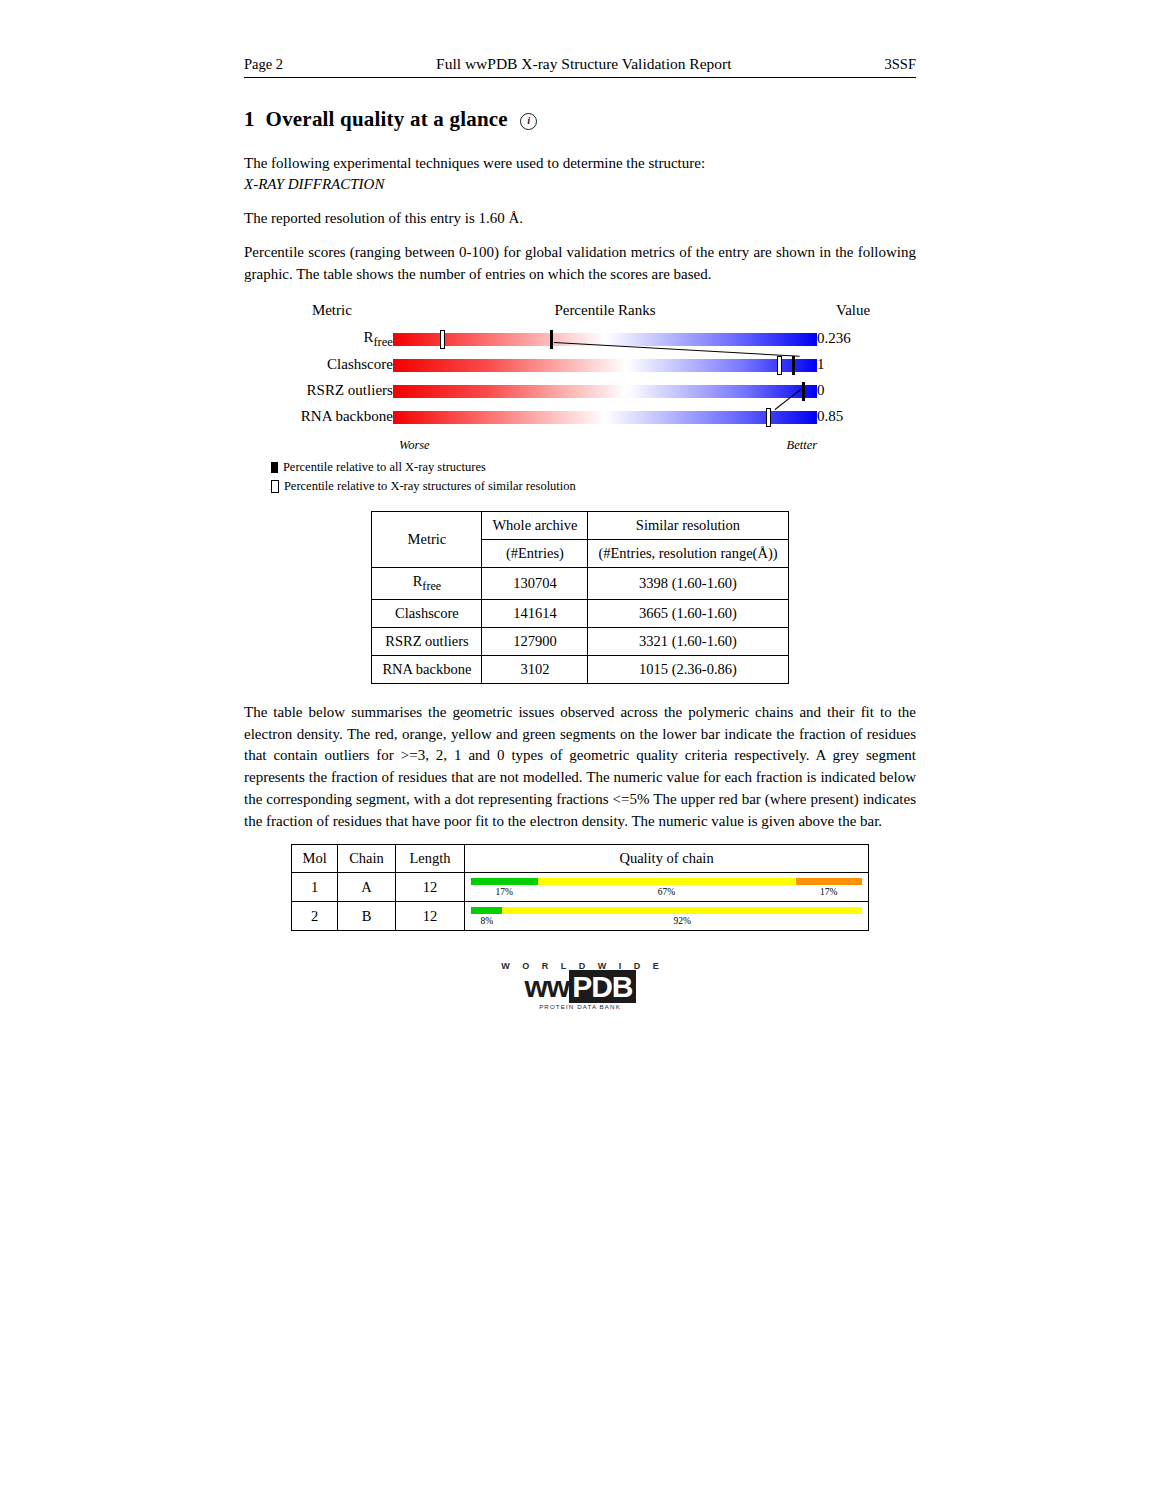Page 2
Full wwPDB X-ray Structure Validation Report
3SSF
1 Overall quality at a glance i
The following experimental techniques were used to determine the structure:
X-RAY DIFFRACTION
The reported resolution of this entry is 1.60 Å.
Percentile scores (ranging between 0-100) for global validation metrics of the entry are shown in the following graphic. The table shows the number of entries on which the scores are based.
| Metric | Percentile Ranks | Value |
| --- | --- | --- |
| R free | | 0.236 |
| Clashscore | | 1 |
| RSRZ outliers | | 0 |
| RNA backbone | | 0.85 |
Worse Better
Percentile relative to all X-ray structures
Percentile relative to X-ray structures of similar resolution
| Metric | Whole archive | Similar resolution |
| --- | --- | --- |
| (#Entries) | (#Entries, resolution range(Å)) |
| R free | 130704 | 3398 (1.60-1.60) |
| Clashscore | 141614 | 3665 (1.60-1.60) |
| RSRZ outliers | 127900 | 3321 (1.60-1.60) |
| RNA backbone | 3102 | 1015 (2.36-0.86) |
The table below summarises the geometric issues observed across the polymeric chains and their fit to the electron density. The red, orange, yellow and green segments on the lower bar indicate the fraction of residues that contain outliers for >=3, 2, 1 and 0 types of geometric quality criteria respectively. A grey segment represents the fraction of residues that are not modelled. The numeric value for each fraction is indicated below the corresponding segment, with a dot representing fractions <=5% The upper red bar (where present) indicates the fraction of residues that have poor fit to the electron density. The numeric value is given above the bar.
| Mol | Chain | Length | Quality of chain |
| --- | --- | --- | --- |
| 1 | A | 12 | 17% 67% 17% |
| 2 | B | 12 | 8% 92% |
W O R L D W I D E
ww PDB
PROTEIN DATA BANK